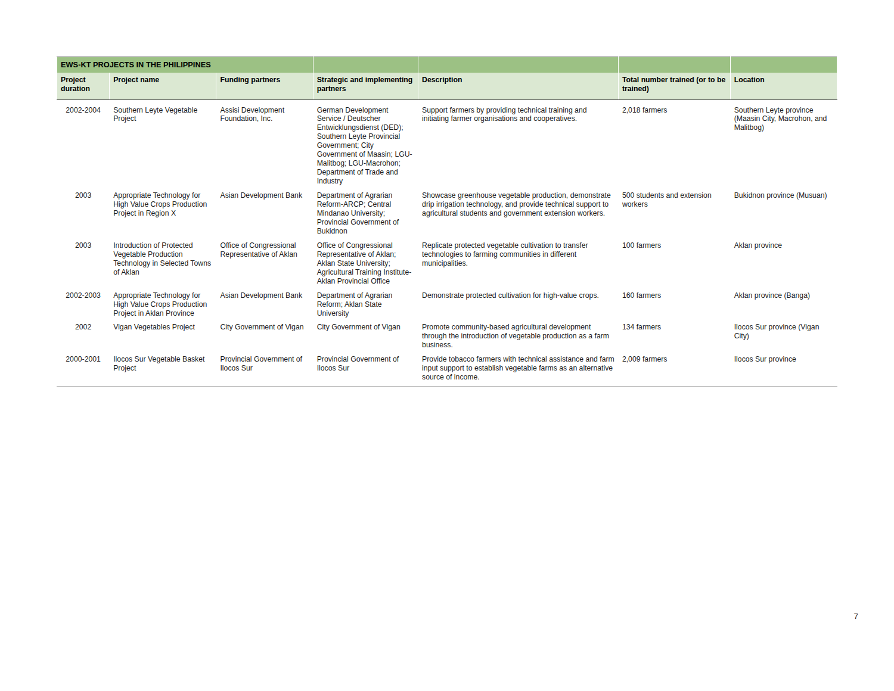| EWS-KT PROJECTS IN THE PHILIPPINES | | | | |
| --- | --- | --- | --- | --- |
| Project duration | Project name | Funding partners | Strategic and implementing partners | Description | Total number trained (or to be trained) | Location |
| 2002-2004 | Southern Leyte Vegetable Project | Assisi Development Foundation, Inc. | German Development Service / Deutscher Entwicklungsdienst (DED); Southern Leyte Provincial Government; City Government of Maasin; LGU-Malitbog; LGU-Macrohon; Department of Trade and Industry | Support farmers by providing technical training and initiating farmer organisations and cooperatives. | 2,018 farmers | Southern Leyte province (Maasin City, Macrohon, and Malitbog) |
| 2003 | Appropriate Technology for High Value Crops Production Project in Region X | Asian Development Bank | Department of Agrarian Reform-ARCP; Central Mindanao University; Provincial Government of Bukidnon | Showcase greenhouse vegetable production, demonstrate drip irrigation technology, and provide technical support to agricultural students and government extension workers. | 500 students and extension workers | Bukidnon province (Musuan) |
| 2003 | Introduction of Protected Vegetable Production Technology in Selected Towns of Aklan | Office of Congressional Representative of Aklan | Office of Congressional Representative of Aklan; Aklan State University; Agricultural Training Institute-Aklan Provincial Office | Replicate protected vegetable cultivation to transfer technologies to farming communities in different municipalities. | 100 farmers | Aklan province |
| 2002-2003 | Appropriate Technology for High Value Crops Production Project in Aklan Province | Asian Development Bank | Department of Agrarian Reform; Aklan State University | Demonstrate protected cultivation for high-value crops. | 160 farmers | Aklan province (Banga) |
| 2002 | Vigan Vegetables Project | City Government of Vigan | City Government of Vigan | Promote community-based agricultural development through the introduction of vegetable production as a farm business. | 134 farmers | Ilocos Sur province (Vigan City) |
| 2000-2001 | Ilocos Sur Vegetable Basket Project | Provincial Government of Ilocos Sur | Provincial Government of Ilocos Sur | Provide tobacco farmers with technical assistance and farm input support to establish vegetable farms as an alternative source of income. | 2,009 farmers | Ilocos Sur province |
7